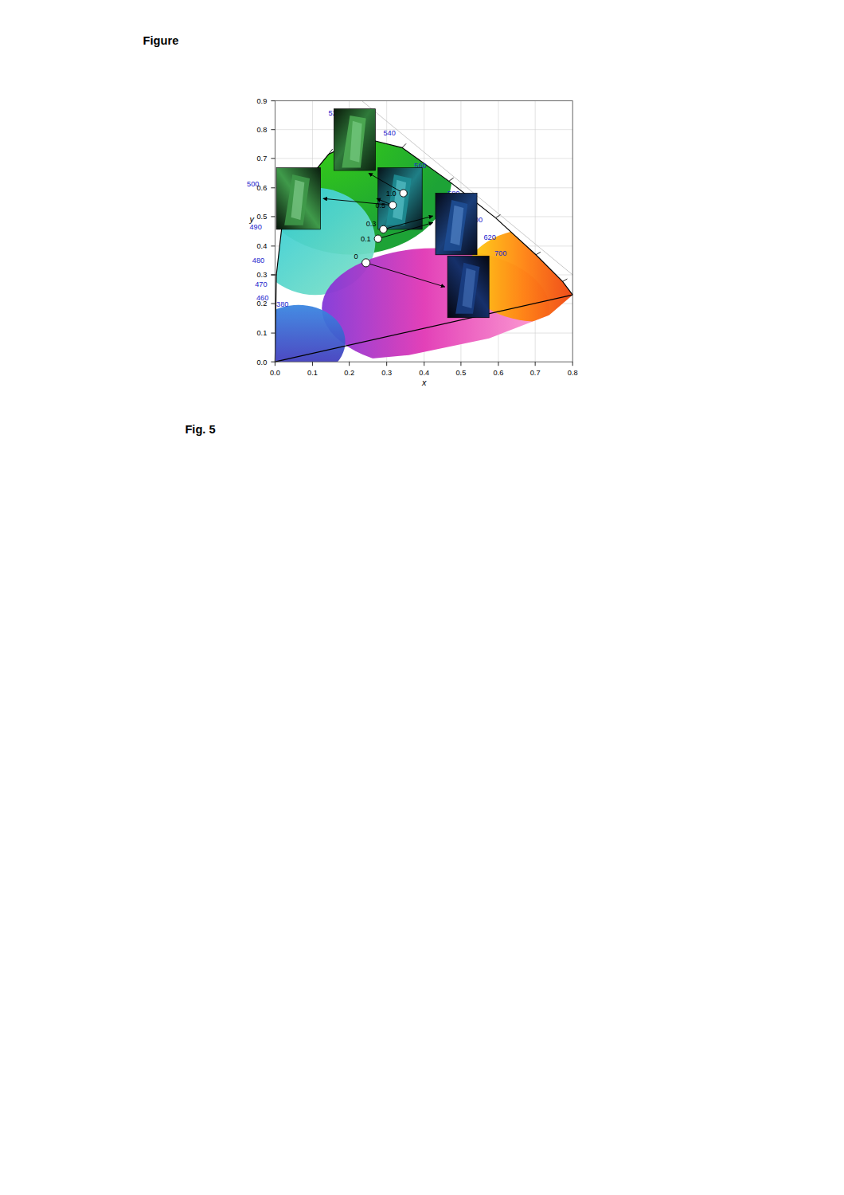Figure
CIE 1931 (x, y) chromaticity diagram Chromaticity diagram with the spectral locus labelled at wavelengths 380, 460, 470, 480, 490, 500, 520, 540, 560, 580, 600, 620 and 700 nanometres. Five open circles are plotted and labelled 0, 0.1, 0.3, 0.5 and 1.0; arrows connect each circle to a photograph of a luminescent crystal. 520 540 560 580 600 620 700 500 490 480 470 460 380 1.0 0.5 0.3 0.1 0 0.0 0.1 0.2 0.3 0.4 0.5 0.6 0.7 0.8 0.9 0.8 0.7 0.6 0.5 0.4 0.3 0.2 0.1 0.0 x y
Fig. 5